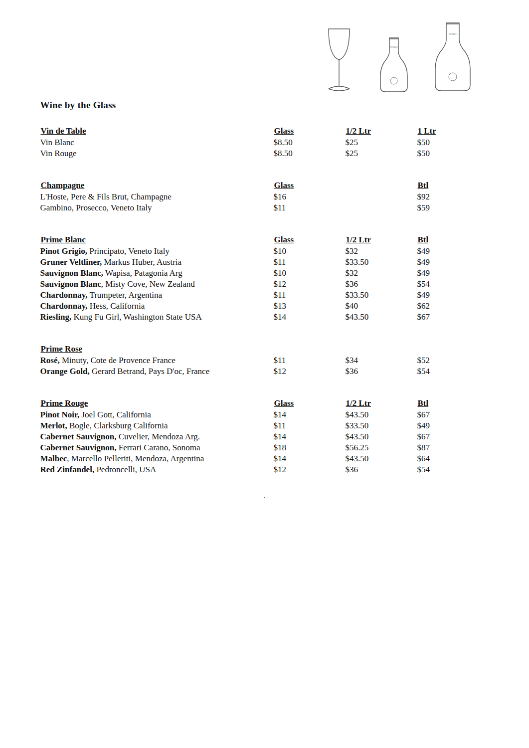RIVER RIVER
Wine by the Glass
| Vin de Table | Glass | 1/2 Ltr | 1 Ltr |
| --- | --- | --- | --- |
| Vin Blanc | $8.50 | $25 | $50 |
| Vin Rouge | $8.50 | $25 | $50 |
| Champagne | Glass | | Btl |
| --- | --- | --- | --- |
| L'Hoste, Pere & Fils Brut, Champagne | $16 | | $92 |
| Gambino, Prosecco, Veneto Italy | $11 | | $59 |
| Prime Blanc | Glass | 1/2 Ltr | Btl |
| --- | --- | --- | --- |
| Pinot Grigio, Principato, Veneto Italy | $10 | $32 | $49 |
| Gruner Veltliner, Markus Huber, Austria | $11 | $33.50 | $49 |
| Sauvignon Blanc, Wapisa, Patagonia Arg | $10 | $32 | $49 |
| Sauvignon Blanc , Misty Cove, New Zealand | $12 | $36 | $54 |
| Chardonnay, Trumpeter, Argentina | $11 | $33.50 | $49 |
| Chardonnay, Hess, California | $13 | $40 | $62 |
| Riesling, Kung Fu Girl, Washington State USA | $14 | $43.50 | $67 |
| Prime Rose | | | |
| --- | --- | --- | --- |
| Rosé, Minuty, Cote de Provence France | $11 | $34 | $52 |
| Orange Gold, Gerard Betrand, Pays D'oc, France | $12 | $36 | $54 |
| Prime Rouge | Glass | 1/2 Ltr | Btl |
| --- | --- | --- | --- |
| Pinot Noir, Joel Gott, California | $14 | $43.50 | $67 |
| Merlot, Bogle, Clarksburg California | $11 | $33.50 | $49 |
| Cabernet Sauvignon, Cuvelier, Mendoza Arg. | $14 | $43.50 | $67 |
| Cabernet Sauvignon, Ferrari Carano, Sonoma | $18 | $56.25 | $87 |
| Malbec , Marcello Pelleriti, Mendoza, Argentina | $14 | $43.50 | $64 |
| Red Zinfandel, Pedroncelli, USA | $12 | $36 | $54 |
`